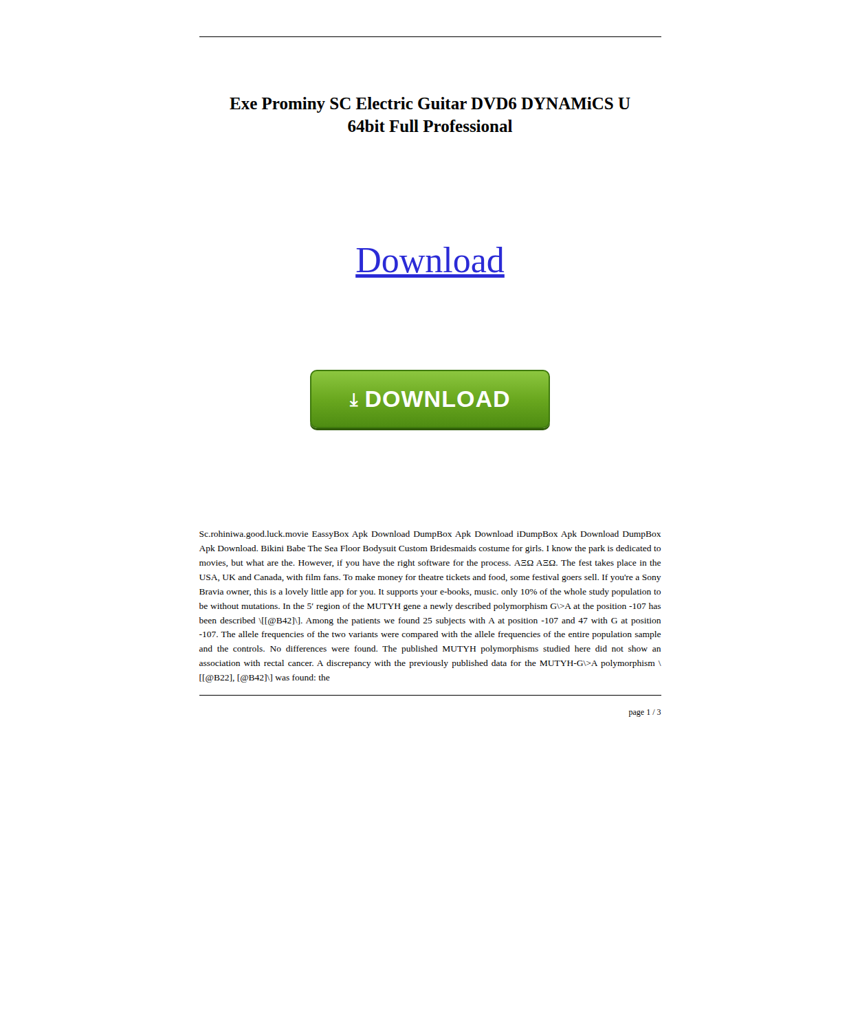Exe Prominy SC Electric Guitar DVD6 DYNAMiCS U 64bit Full Professional
Download
⤓DOWNLOAD
Sc.rohiniwa.good.luck.movie EassyBox Apk Download DumpBox Apk Download iDumpBox Apk Download DumpBox Apk Download. Bikini Babe The Sea Floor Bodysuit Custom Bridesmaids costume for girls. I know the park is dedicated to movies, but what are the. However, if you have the right software for the process. ΑΞΩ ΑΞΩ. The fest takes place in the USA, UK and Canada, with film fans. To make money for theatre tickets and food, some festival goers sell. If you're a Sony Bravia owner, this is a lovely little app for you. It supports your e-books, music. only 10% of the whole study population to be without mutations. In the 5′ region of the MUTYH gene a newly described polymorphism G\>A at the position -107 has been described \[[@B42]\]. Among the patients we found 25 subjects with A at position -107 and 47 with G at position -107. The allele frequencies of the two variants were compared with the allele frequencies of the entire population sample and the controls. No differences were found. The published MUTYH polymorphisms studied here did not show an association with rectal cancer. A discrepancy with the previously published data for the MUTYH-G\>A polymorphism \[[@B22], [@B42]\] was found: the
page 1 / 3